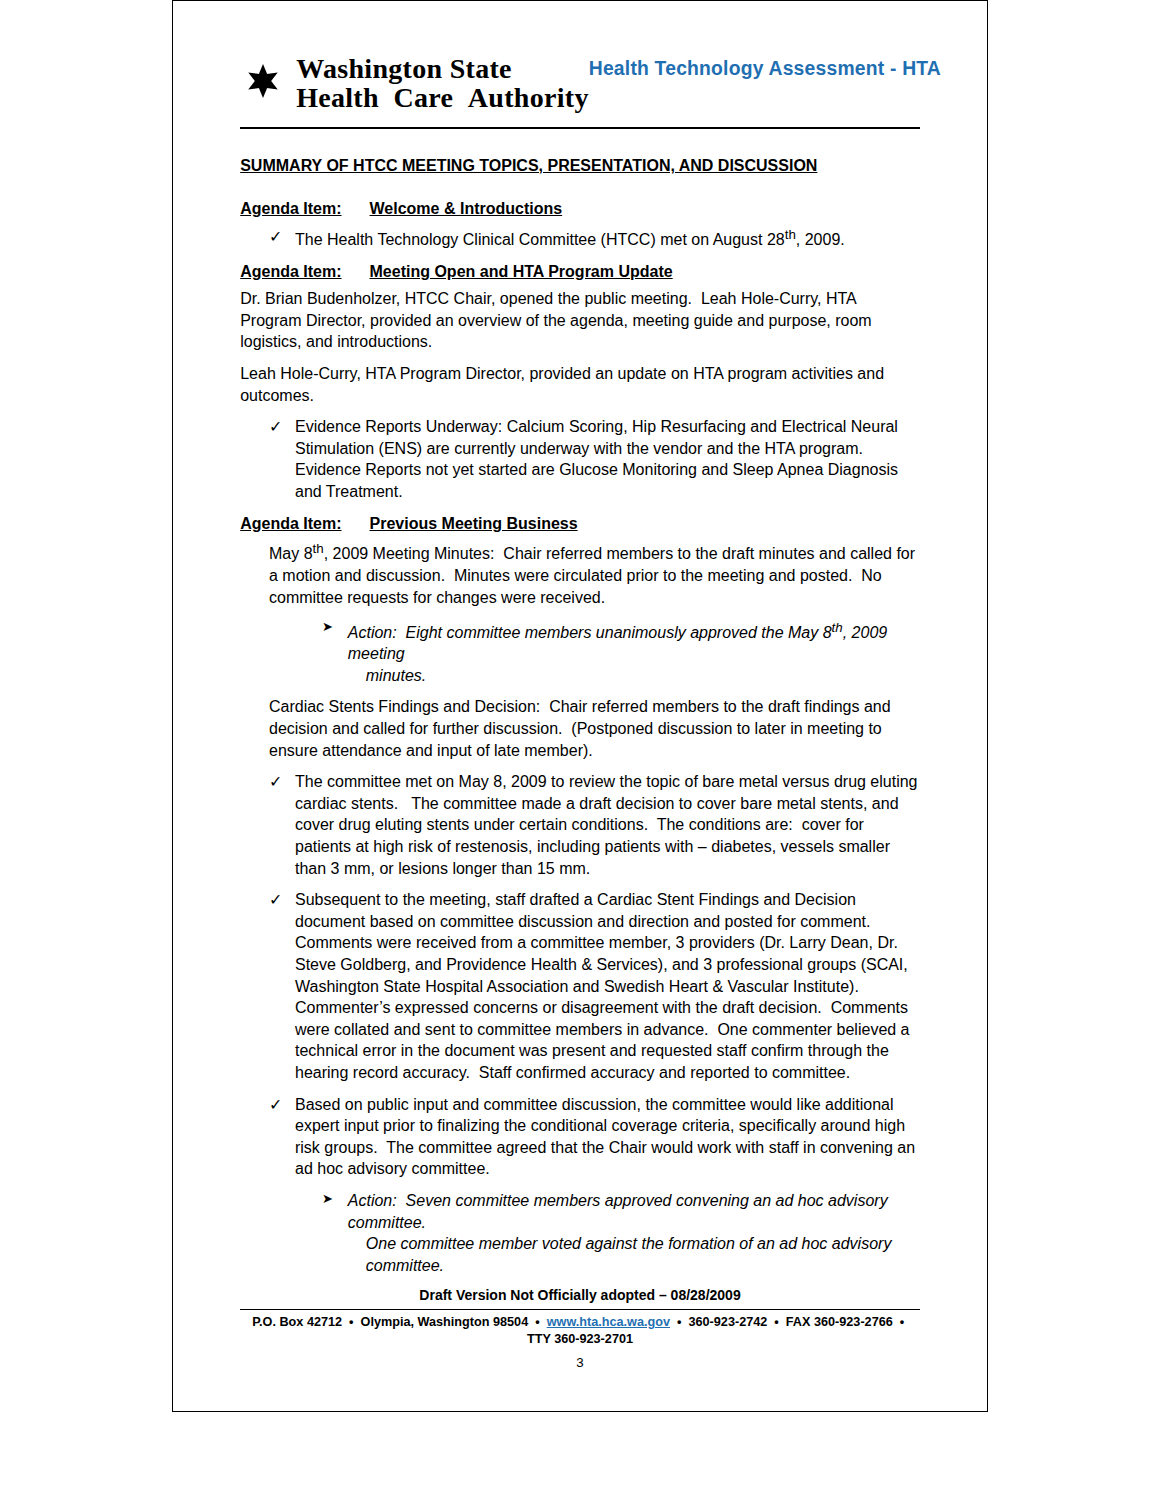Washington State
Health Care Authority
Health Technology Assessment - HTA
SUMMARY OF HTCC MEETING TOPICS, PRESENTATION, AND DISCUSSION
Agenda Item: Welcome & Introductions
The Health Technology Clinical Committee (HTCC) met on August 28th, 2009.
Agenda Item: Meeting Open and HTA Program Update
Dr. Brian Budenholzer, HTCC Chair, opened the public meeting. Leah Hole-Curry, HTA Program Director, provided an overview of the agenda, meeting guide and purpose, room logistics, and introductions.
Leah Hole-Curry, HTA Program Director, provided an update on HTA program activities and outcomes.
Evidence Reports Underway: Calcium Scoring, Hip Resurfacing and Electrical Neural Stimulation (ENS) are currently underway with the vendor and the HTA program. Evidence Reports not yet started are Glucose Monitoring and Sleep Apnea Diagnosis and Treatment.
Agenda Item: Previous Meeting Business
May 8th, 2009 Meeting Minutes: Chair referred members to the draft minutes and called for a motion and discussion. Minutes were circulated prior to the meeting and posted. No committee requests for changes were received.
Action: Eight committee members unanimously approved the May 8th, 2009 meeting minutes.
Cardiac Stents Findings and Decision: Chair referred members to the draft findings and decision and called for further discussion. (Postponed discussion to later in meeting to ensure attendance and input of late member).
The committee met on May 8, 2009 to review the topic of bare metal versus drug eluting cardiac stents. The committee made a draft decision to cover bare metal stents, and cover drug eluting stents under certain conditions. The conditions are: cover for patients at high risk of restenosis, including patients with – diabetes, vessels smaller than 3 mm, or lesions longer than 15 mm.
Subsequent to the meeting, staff drafted a Cardiac Stent Findings and Decision document based on committee discussion and direction and posted for comment. Comments were received from a committee member, 3 providers (Dr. Larry Dean, Dr. Steve Goldberg, and Providence Health & Services), and 3 professional groups (SCAI, Washington State Hospital Association and Swedish Heart & Vascular Institute). Commenter’s expressed concerns or disagreement with the draft decision. Comments were collated and sent to committee members in advance. One commenter believed a technical error in the document was present and requested staff confirm through the hearing record accuracy. Staff confirmed accuracy and reported to committee.
Based on public input and committee discussion, the committee would like additional expert input prior to finalizing the conditional coverage criteria, specifically around high risk groups. The committee agreed that the Chair would work with staff in convening an ad hoc advisory committee.
Action: Seven committee members approved convening an ad hoc advisory committee. One committee member voted against the formation of an ad hoc advisory committee.
Draft Version Not Officially adopted – 08/28/2009
P.O. Box 42712 • Olympia, Washington 98504 • www.hta.hca.wa.gov • 360-923-2742 • FAX 360-923-2766 • TTY 360-923-2701
3